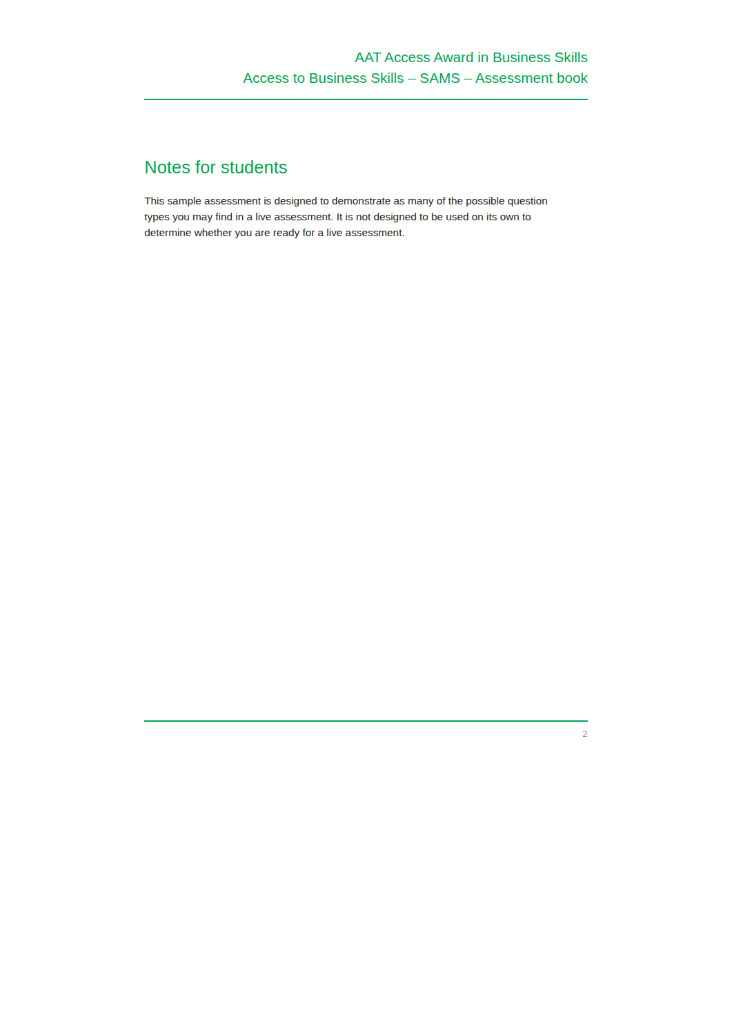AAT Access Award in Business Skills Access to Business Skills – SAMS – Assessment book
Notes for students
This sample assessment is designed to demonstrate as many of the possible question types you may find in a live assessment. It is not designed to be used on its own to determine whether you are ready for a live assessment.
2